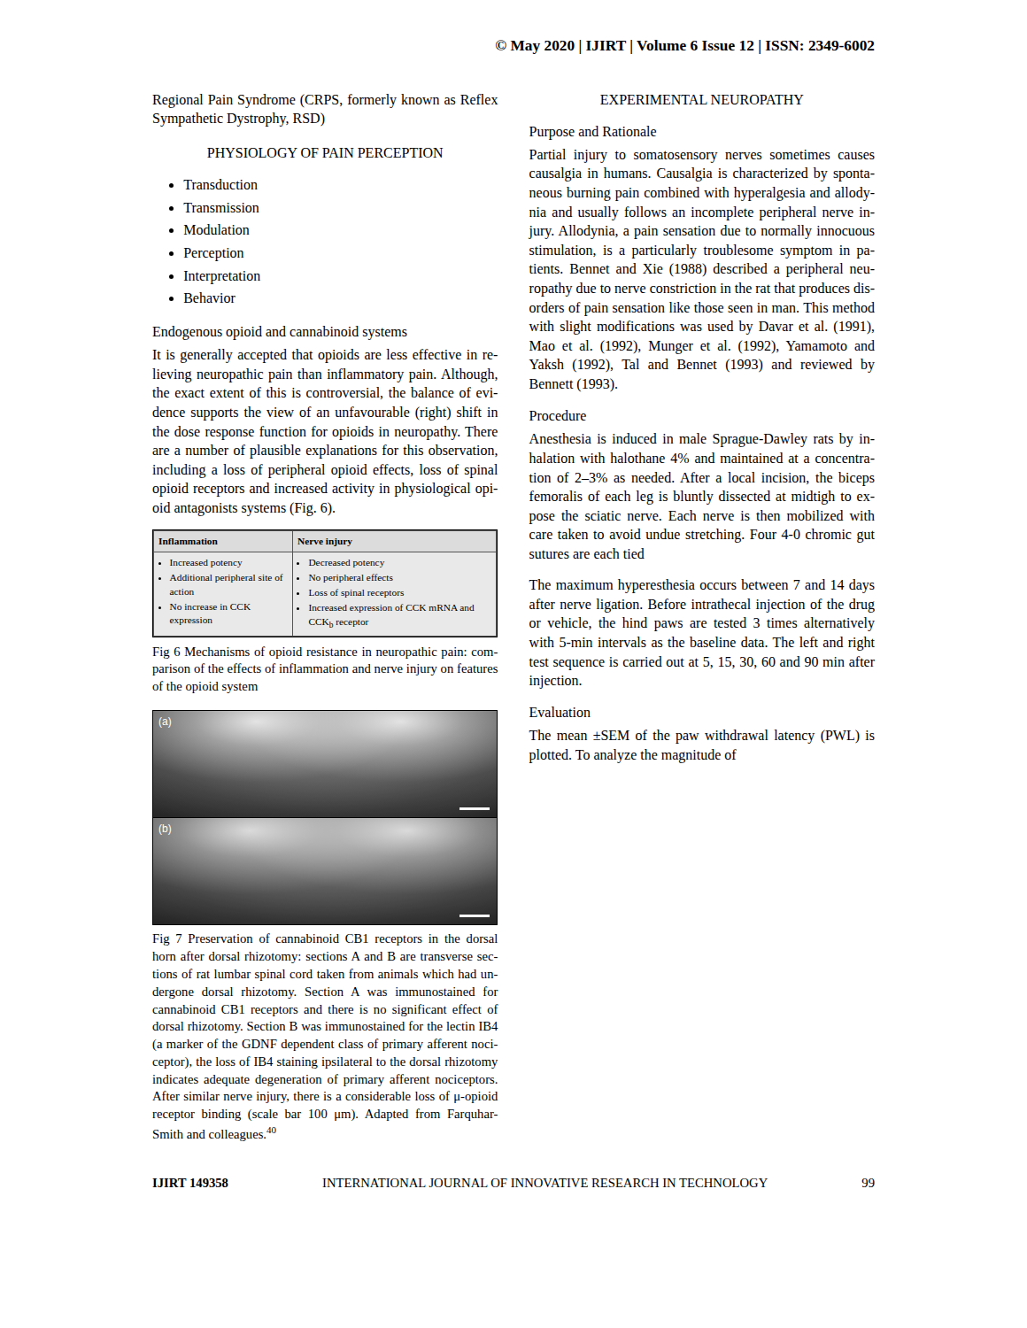© May 2020 | IJIRT | Volume 6 Issue 12 | ISSN: 2349-6002
Regional Pain Syndrome (CRPS, formerly known as Reflex Sympathetic Dystrophy, RSD)
Physiology of Pain Perception
Transduction
Transmission
Modulation
Perception
Interpretation
Behavior
Endogenous opioid and cannabinoid systems
It is generally accepted that opioids are less effective in relieving neuropathic pain than inflammatory pain. Although, the exact extent of this is controversial, the balance of evidence supports the view of an unfavourable (right) shift in the dose response function for opioids in neuropathy. There are a number of plausible explanations for this observation, including a loss of peripheral opioid effects, loss of spinal opioid receptors and increased activity in physiological opioid antagonists systems (Fig. 6).
| Inflammation | Nerve injury |
| --- | --- |
| Increased potency Additional peripheral site of action No increase in CCK expression | Decreased potency No peripheral effects Loss of spinal receptors Increased expression of CCK mRNA and CCK b receptor |
Fig 6 Mechanisms of opioid resistance in neuropathic pain: comparison of the effects of inflammation and nerve injury on features of the opioid system
(a)
(b)
Fig 7 Preservation of cannabinoid CB1 receptors in the dorsal horn after dorsal rhizotomy: sections A and B are transverse sections of rat lumbar spinal cord taken from animals which had undergone dorsal rhizotomy. Section A was immunostained for cannabinoid CB1 receptors and there is no significant effect of dorsal rhizotomy. Section B was immunostained for the lectin IB4 (a marker of the GDNF dependent class of primary afferent nociceptor), the loss of IB4 staining ipsilateral to the dorsal rhizotomy indicates adequate degeneration of primary afferent nociceptors. After similar nerve injury, there is a considerable loss of μ-opioid receptor binding (scale bar 100 μm). Adapted from Farquhar-Smith and colleagues.40
Experimental Neuropathy
Purpose and Rationale
Partial injury to somatosensory nerves sometimes causes causalgia in humans. Causalgia is characterized by spontaneous burning pain combined with hyperalgesia and allodynia and usually follows an incomplete peripheral nerve injury. Allodynia, a pain sensation due to normally innocuous stimulation, is a particularly troublesome symptom in patients. Bennet and Xie (1988) described a peripheral neuropathy due to nerve constriction in the rat that produces disorders of pain sensation like those seen in man. This method with slight modifications was used by Davar et al. (1991), Mao et al. (1992), Munger et al. (1992), Yamamoto and Yaksh (1992), Tal and Bennet (1993) and reviewed by Bennett (1993).
Procedure
Anesthesia is induced in male Sprague-Dawley rats by inhalation with halothane 4% and maintained at a concentration of 2–3% as needed. After a local incision, the biceps femoralis of each leg is bluntly dissected at midtigh to expose the sciatic nerve. Each nerve is then mobilized with care taken to avoid undue stretching. Four 4-0 chromic gut sutures are each tied
The maximum hyperesthesia occurs between 7 and 14 days after nerve ligation. Before intrathecal injection of the drug or vehicle, the hind paws are tested 3 times alternatively with 5-min intervals as the baseline data. The left and right test sequence is carried out at 5, 15, 30, 60 and 90 min after injection.
Evaluation
The mean ±SEM of the paw withdrawal latency (PWL) is plotted. To analyze the magnitude of
IJIRT 149358 INTERNATIONAL JOURNAL OF INNOVATIVE RESEARCH IN TECHNOLOGY 99